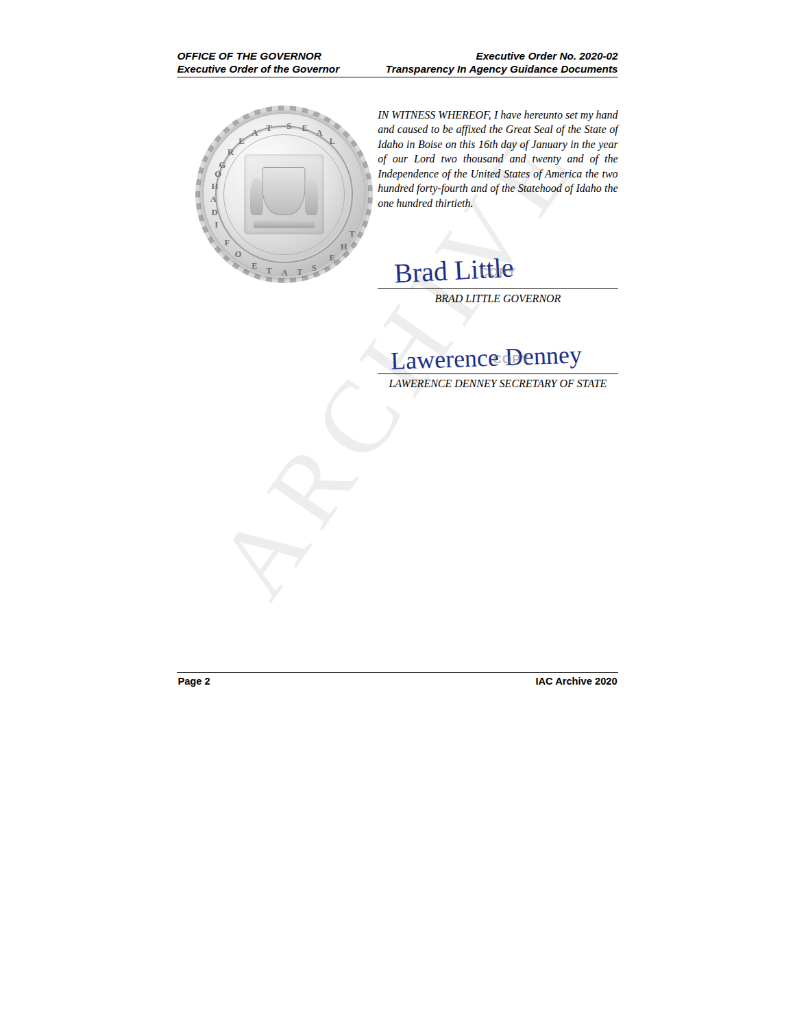ARCHIVE
| OFFICE OF THE GOVERNOR | Executive Order No. 2020-02 |
| Executive Order of the Governor | Transparency In Agency Guidance Documents |
G R E A T S E A L T H E S T A T E O F I D A H O
IN WITNESS WHEREOF, I have hereunto set my hand and caused to be affixed the Great Seal of the State of Idaho in Boise on this 16th day of January in the year of our Lord two thousand and twenty and of the Independence of the United States of America the two hundred forty-fourth and of the Statehood of Idaho the one hundred thirtieth.
Brad Little COPY
BRAD LITTLE GOVERNOR
Lawerence Denney COPY
LAWERENCE DENNEY SECRETARY OF STATE
| Page 2 | IAC Archive 2020 |